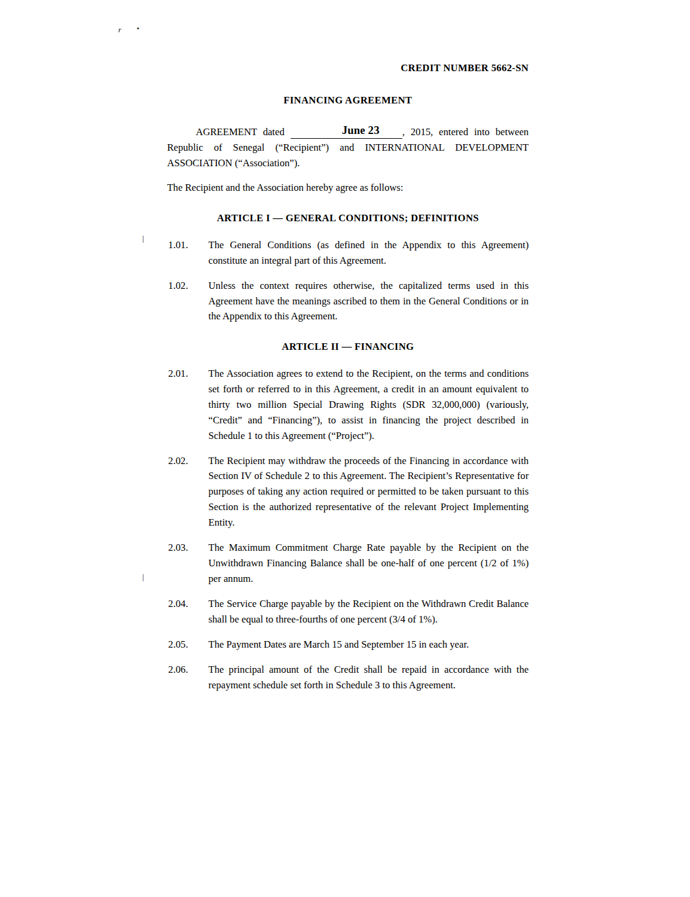r • | |
CREDIT NUMBER 5662-SN
FINANCING AGREEMENT
AGREEMENT dated June 23, 2015, entered into between Republic of Senegal (“Recipient”) and INTERNATIONAL DEVELOPMENT ASSOCIATION (“Association”).
The Recipient and the Association hereby agree as follows:
ARTICLE I — GENERAL CONDITIONS; DEFINITIONS
1.01.
The General Conditions (as defined in the Appendix to this Agreement) constitute an integral part of this Agreement.
1.02.
Unless the context requires otherwise, the capitalized terms used in this Agreement have the meanings ascribed to them in the General Conditions or in the Appendix to this Agreement.
ARTICLE II — FINANCING
2.01.
The Association agrees to extend to the Recipient, on the terms and conditions set forth or referred to in this Agreement, a credit in an amount equivalent to thirty two million Special Drawing Rights (SDR 32,000,000) (variously, “Credit” and “Financing”), to assist in financing the project described in Schedule 1 to this Agreement (“Project”).
2.02.
The Recipient may withdraw the proceeds of the Financing in accordance with Section IV of Schedule 2 to this Agreement. The Recipient’s Representative for purposes of taking any action required or permitted to be taken pursuant to this Section is the authorized representative of the relevant Project Implementing Entity.
2.03.
The Maximum Commitment Charge Rate payable by the Recipient on the Unwithdrawn Financing Balance shall be one-half of one percent (1/2 of 1%) per annum.
2.04.
The Service Charge payable by the Recipient on the Withdrawn Credit Balance shall be equal to three-fourths of one percent (3/4 of 1%).
2.05.
The Payment Dates are March 15 and September 15 in each year.
2.06.
The principal amount of the Credit shall be repaid in accordance with the repayment schedule set forth in Schedule 3 to this Agreement.